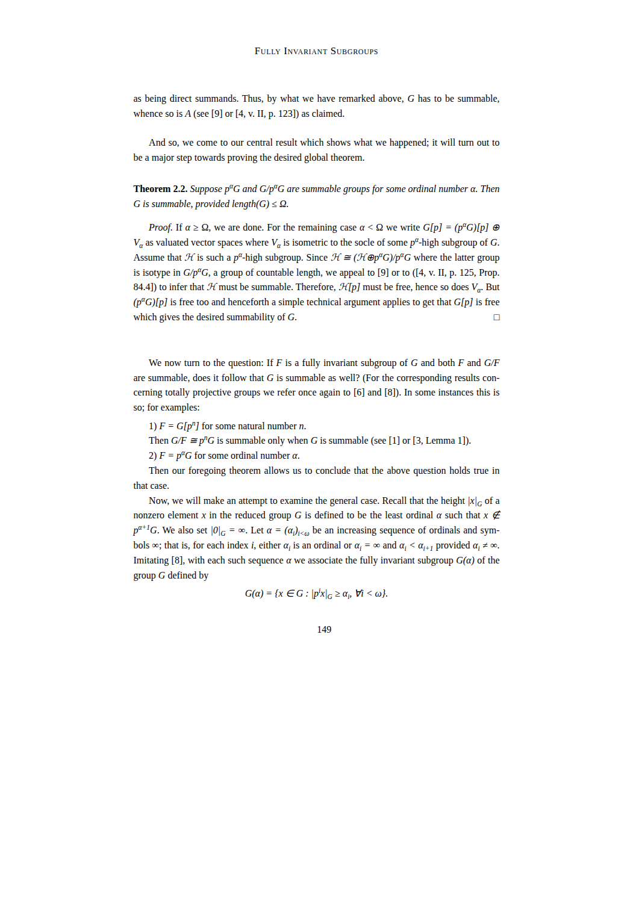Fully Invariant Subgroups
as being direct summands. Thus, by what we have remarked above, G has to be summable, whence so is A (see [9] or [4, v. II, p. 123]) as claimed.
And so, we come to our central result which shows what we happened; it will turn out to be a major step towards proving the desired global theorem.
Theorem 2.2. Suppose pαG and G/pαG are summable groups for some ordinal number α. Then G is summable, provided length(G) ≤ Ω.
Proof. If α ≥ Ω, we are done. For the remaining case α < Ω we write G[p] = (pαG)[p] ⊕ Vα as valuated vector spaces where Vα is isometric to the socle of some pα-high subgroup of G. Assume that ℋ is such a pα-high subgroup. Since ℋ ≅ (ℋ⊕pαG)/pαG where the latter group is isotype in G/pαG, a group of countable length, we appeal to [9] or to ([4, v. II, p. 125, Prop. 84.4]) to infer that ℋ must be summable. Therefore, ℋ[p] must be free, hence so does Vα. But (pαG)[p] is free too and henceforth a simple technical argument applies to get that G[p] is free which gives the desired summability of G. □
We now turn to the question: If F is a fully invariant subgroup of G and both F and G/F are summable, does it follow that G is summable as well? (For the corresponding results concerning totally projective groups we refer once again to [6] and [8]). In some instances this is so; for examples:
1) F = G[pn] for some natural number n.
Then G/F ≅ pnG is summable only when G is summable (see [1] or [3, Lemma 1]).
2) F = pαG for some ordinal number α.
Then our foregoing theorem allows us to conclude that the above question holds true in that case.
Now, we will make an attempt to examine the general case. Recall that the height |x|G of a nonzero element x in the reduced group G is defined to be the least ordinal α such that x ∉ pα+1G. We also set |0|G = ∞. Let α = (αi)i<ω be an increasing sequence of ordinals and symbols ∞; that is, for each index i, either αi is an ordinal or αi = ∞ and αi < αi+1 provided αi ≠ ∞. Imitating [8], with each such sequence α we associate the fully invariant subgroup G(α) of the group G defined by
G(α) = {x ∈ G : |pix|G ≥ αi, ∀i < ω}.
149